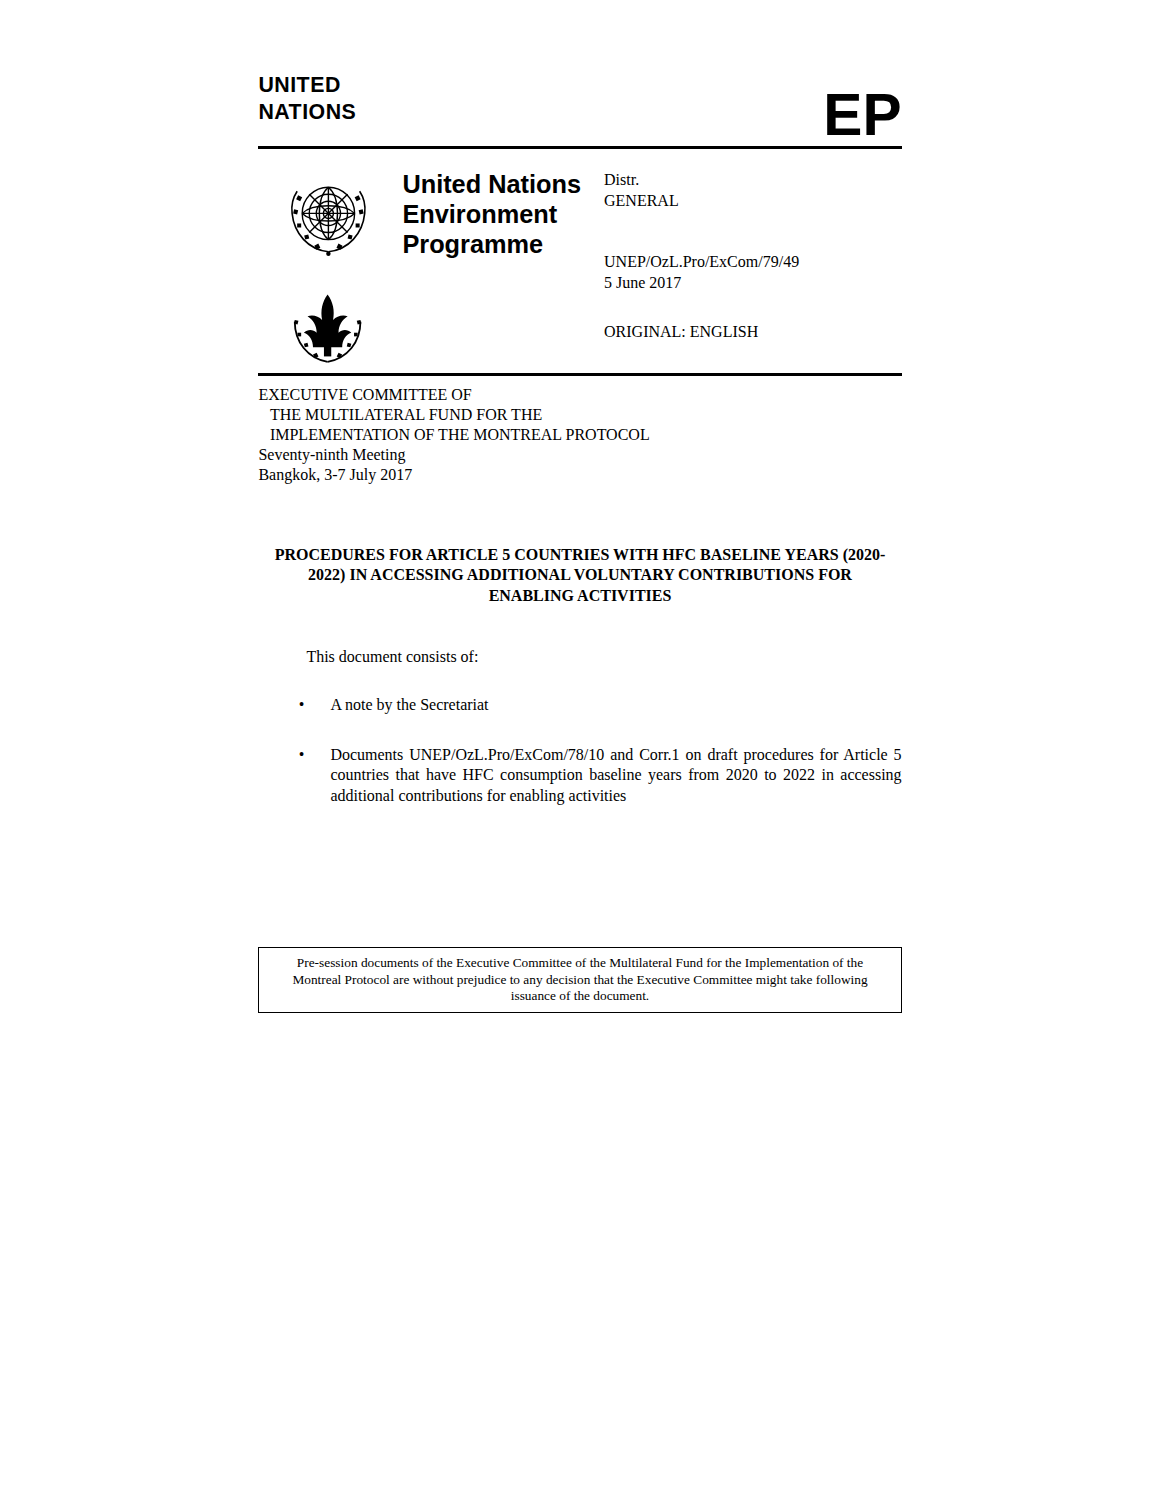UNITED NATIONS
EP
United Nations
Environment
Programme
Distr.
GENERAL
UNEP/OzL.Pro/ExCom/79/49
5 June 2017
ORIGINAL: ENGLISH
EXECUTIVE COMMITTEE OF
THE MULTILATERAL FUND FOR THE
IMPLEMENTATION OF THE MONTREAL PROTOCOL
Seventy-ninth Meeting
Bangkok, 3-7 July 2017
PROCEDURES FOR ARTICLE 5 COUNTRIES WITH HFC BASELINE YEARS (2020-2022) IN ACCESSING ADDITIONAL VOLUNTARY CONTRIBUTIONS FOR ENABLING ACTIVITIES
This document consists of:
A note by the Secretariat
Documents UNEP/OzL.Pro/ExCom/78/10 and Corr.1 on draft procedures for Article 5 countries that have HFC consumption baseline years from 2020 to 2022 in accessing additional contributions for enabling activities
Pre-session documents of the Executive Committee of the Multilateral Fund for the Implementation of the Montreal Protocol are without prejudice to any decision that the Executive Committee might take following issuance of the document.